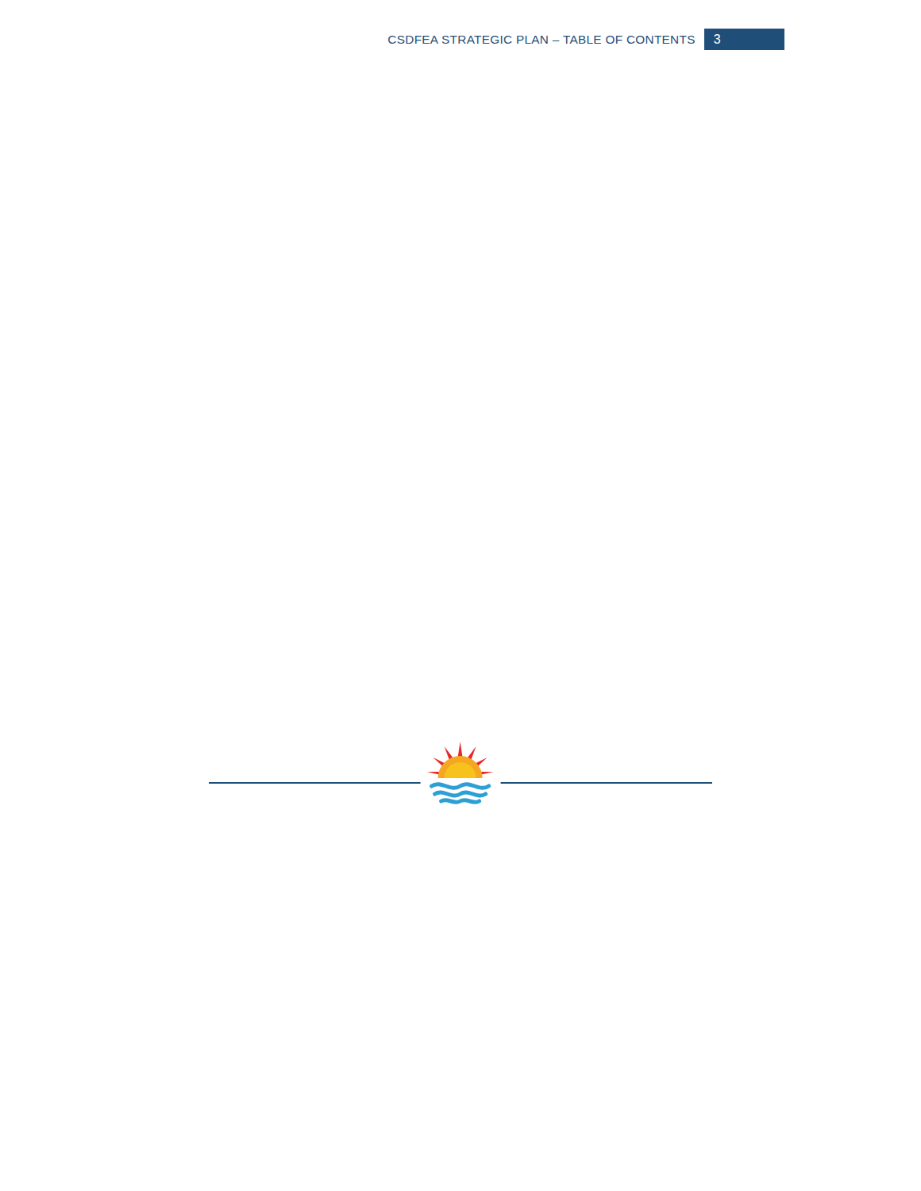CSDFEA STRATEGIC PLAN – TABLE OF CONTENTS
3
CSDFEA sun and waves logo